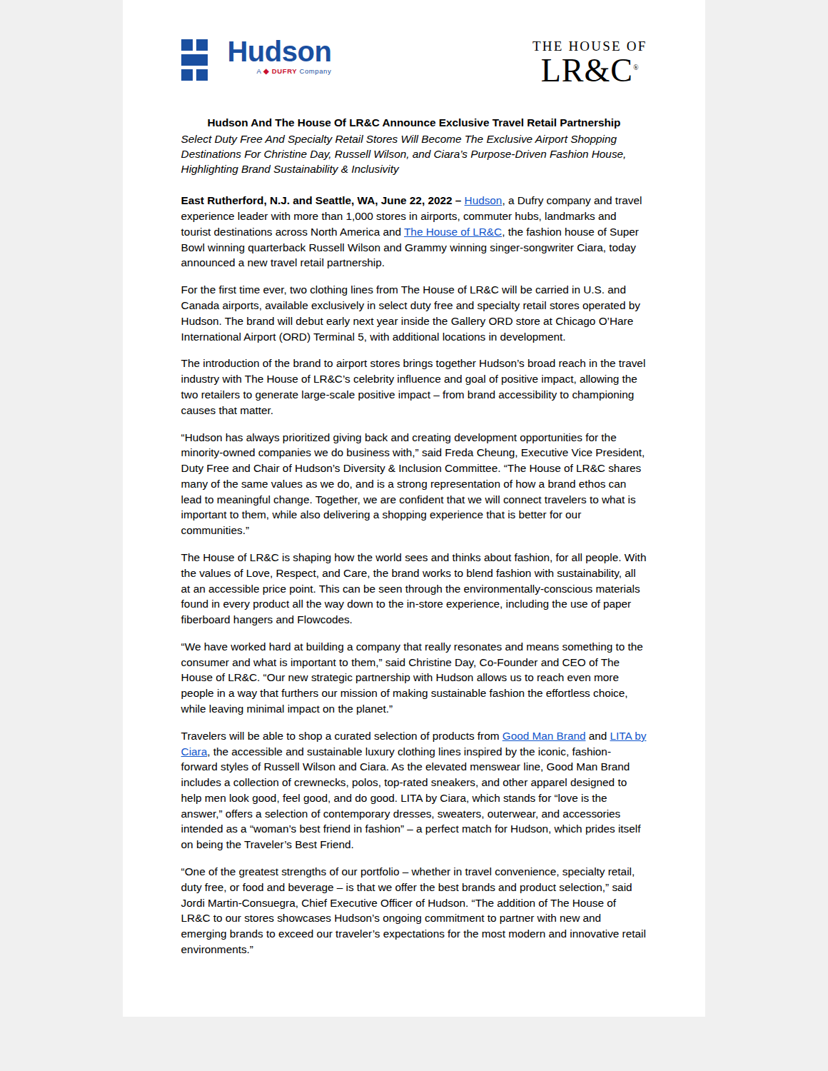Hudson
A ◆ DUFRY Company
The House of
LR&C®
Hudson And The House Of LR&C Announce Exclusive Travel Retail Partnership
Select Duty Free And Specialty Retail Stores Will Become The Exclusive Airport Shopping Destinations For Christine Day, Russell Wilson, and Ciara’s Purpose-Driven Fashion House, Highlighting Brand Sustainability & Inclusivity
East Rutherford, N.J. and Seattle, WA, June 22, 2022 – Hudson, a Dufry company and travel experience leader with more than 1,000 stores in airports, commuter hubs, landmarks and tourist destinations across North America and The House of LR&C, the fashion house of Super Bowl winning quarterback Russell Wilson and Grammy winning singer-songwriter Ciara, today announced a new travel retail partnership.
For the first time ever, two clothing lines from The House of LR&C will be carried in U.S. and Canada airports, available exclusively in select duty free and specialty retail stores operated by Hudson. The brand will debut early next year inside the Gallery ORD store at Chicago O’Hare International Airport (ORD) Terminal 5, with additional locations in development.
The introduction of the brand to airport stores brings together Hudson’s broad reach in the travel industry with The House of LR&C’s celebrity influence and goal of positive impact, allowing the two retailers to generate large-scale positive impact – from brand accessibility to championing causes that matter.
“Hudson has always prioritized giving back and creating development opportunities for the minority-owned companies we do business with,” said Freda Cheung, Executive Vice President, Duty Free and Chair of Hudson’s Diversity & Inclusion Committee. “The House of LR&C shares many of the same values as we do, and is a strong representation of how a brand ethos can lead to meaningful change. Together, we are confident that we will connect travelers to what is important to them, while also delivering a shopping experience that is better for our communities.”
The House of LR&C is shaping how the world sees and thinks about fashion, for all people. With the values of Love, Respect, and Care, the brand works to blend fashion with sustainability, all at an accessible price point. This can be seen through the environmentally-conscious materials found in every product all the way down to the in-store experience, including the use of paper fiberboard hangers and Flowcodes.
“We have worked hard at building a company that really resonates and means something to the consumer and what is important to them,” said Christine Day, Co-Founder and CEO of The House of LR&C. “Our new strategic partnership with Hudson allows us to reach even more people in a way that furthers our mission of making sustainable fashion the effortless choice, while leaving minimal impact on the planet.”
Travelers will be able to shop a curated selection of products from Good Man Brand and LITA by Ciara, the accessible and sustainable luxury clothing lines inspired by the iconic, fashion-forward styles of Russell Wilson and Ciara. As the elevated menswear line, Good Man Brand includes a collection of crewnecks, polos, top-rated sneakers, and other apparel designed to help men look good, feel good, and do good. LITA by Ciara, which stands for “love is the answer,” offers a selection of contemporary dresses, sweaters, outerwear, and accessories intended as a “woman’s best friend in fashion” – a perfect match for Hudson, which prides itself on being the Traveler’s Best Friend.
“One of the greatest strengths of our portfolio – whether in travel convenience, specialty retail, duty free, or food and beverage – is that we offer the best brands and product selection,” said Jordi Martin-Consuegra, Chief Executive Officer of Hudson. “The addition of The House of LR&C to our stores showcases Hudson’s ongoing commitment to partner with new and emerging brands to exceed our traveler’s expectations for the most modern and innovative retail environments.”